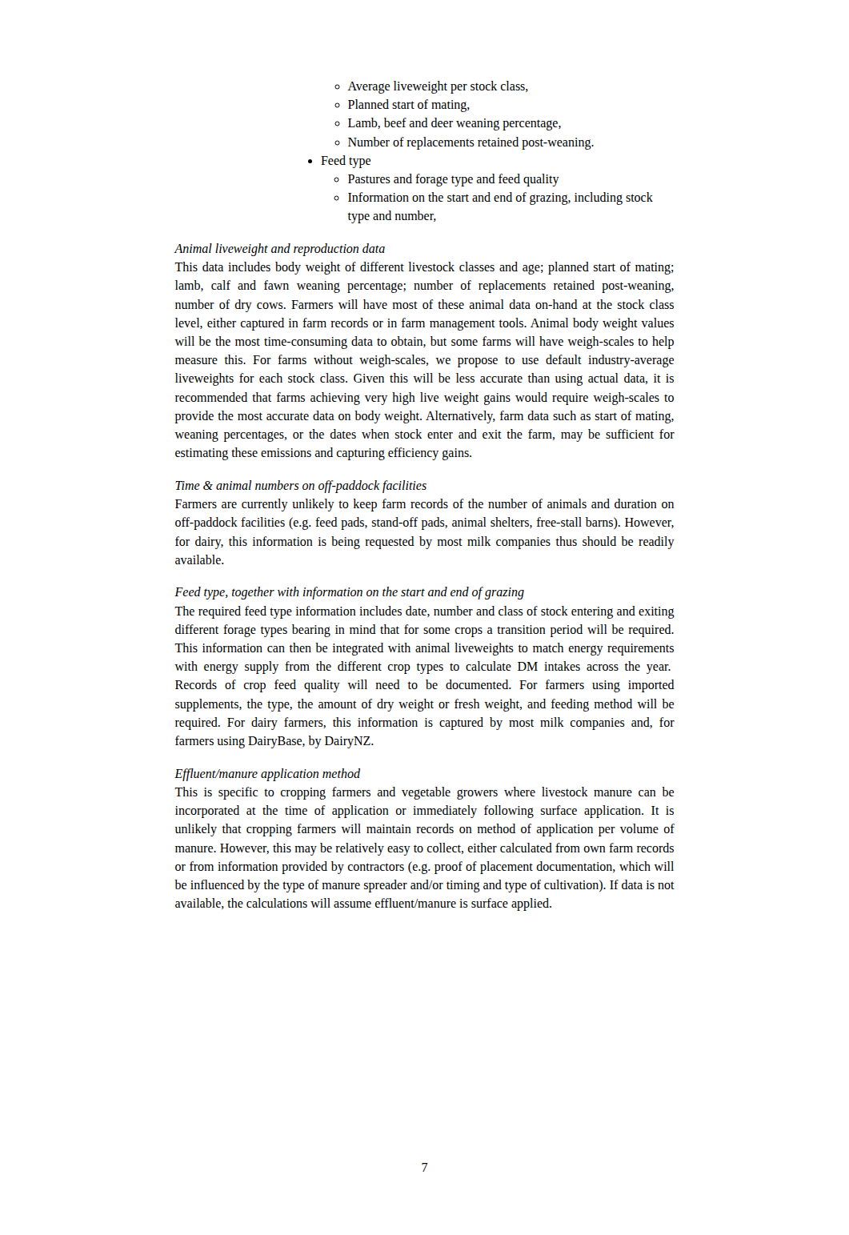Average liveweight per stock class,
Planned start of mating,
Lamb, beef and deer weaning percentage,
Number of replacements retained post-weaning.
Feed type
Pastures and forage type and feed quality
Information on the start and end of grazing, including stock type and number,
Animal liveweight and reproduction data
This data includes body weight of different livestock classes and age; planned start of mating; lamb, calf and fawn weaning percentage; number of replacements retained post-weaning, number of dry cows. Farmers will have most of these animal data on-hand at the stock class level, either captured in farm records or in farm management tools. Animal body weight values will be the most time-consuming data to obtain, but some farms will have weigh-scales to help measure this. For farms without weigh-scales, we propose to use default industry-average liveweights for each stock class. Given this will be less accurate than using actual data, it is recommended that farms achieving very high live weight gains would require weigh-scales to provide the most accurate data on body weight. Alternatively, farm data such as start of mating, weaning percentages, or the dates when stock enter and exit the farm, may be sufficient for estimating these emissions and capturing efficiency gains.
Time & animal numbers on off-paddock facilities
Farmers are currently unlikely to keep farm records of the number of animals and duration on off-paddock facilities (e.g. feed pads, stand-off pads, animal shelters, free-stall barns). However, for dairy, this information is being requested by most milk companies thus should be readily available.
Feed type, together with information on the start and end of grazing
The required feed type information includes date, number and class of stock entering and exiting different forage types bearing in mind that for some crops a transition period will be required. This information can then be integrated with animal liveweights to match energy requirements with energy supply from the different crop types to calculate DM intakes across the year. Records of crop feed quality will need to be documented. For farmers using imported supplements, the type, the amount of dry weight or fresh weight, and feeding method will be required. For dairy farmers, this information is captured by most milk companies and, for farmers using DairyBase, by DairyNZ.
Effluent/manure application method
This is specific to cropping farmers and vegetable growers where livestock manure can be incorporated at the time of application or immediately following surface application. It is unlikely that cropping farmers will maintain records on method of application per volume of manure. However, this may be relatively easy to collect, either calculated from own farm records or from information provided by contractors (e.g. proof of placement documentation, which will be influenced by the type of manure spreader and/or timing and type of cultivation). If data is not available, the calculations will assume effluent/manure is surface applied.
7